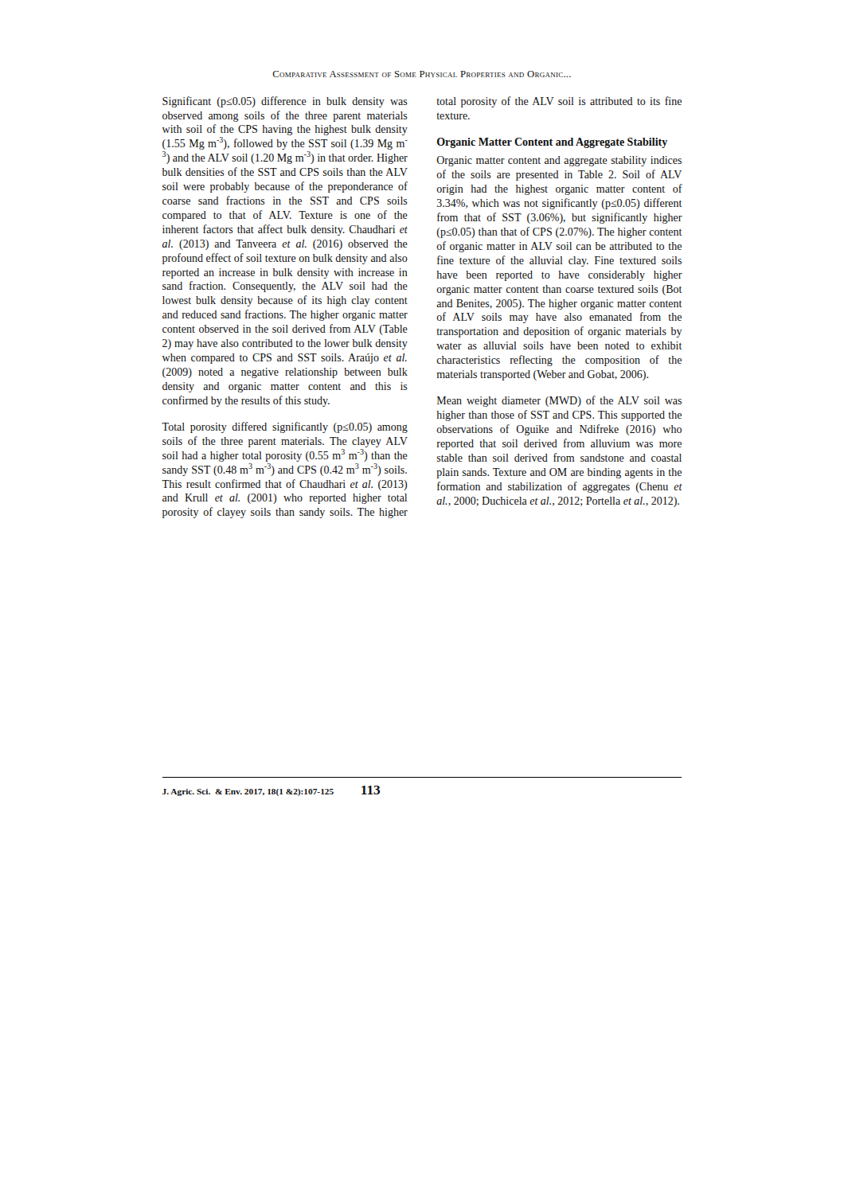Comparative Assessment of Some Physical Properties and Organic...
Significant (p≤0.05) difference in bulk density was observed among soils of the three parent materials with soil of the CPS having the highest bulk density (1.55 Mg m-3), followed by the SST soil (1.39 Mg m-3) and the ALV soil (1.20 Mg m-3) in that order. Higher bulk densities of the SST and CPS soils than the ALV soil were probably because of the preponderance of coarse sand fractions in the SST and CPS soils compared to that of ALV. Texture is one of the inherent factors that affect bulk density. Chaudhari et al. (2013) and Tanveera et al. (2016) observed the profound effect of soil texture on bulk density and also reported an increase in bulk density with increase in sand fraction. Consequently, the ALV soil had the lowest bulk density because of its high clay content and reduced sand fractions. The higher organic matter content observed in the soil derived from ALV (Table 2) may have also contributed to the lower bulk density when compared to CPS and SST soils. Araújo et al. (2009) noted a negative relationship between bulk density and organic matter content and this is confirmed by the results of this study.
Total porosity differed significantly (p≤0.05) among soils of the three parent materials. The clayey ALV soil had a higher total porosity (0.55 m3 m-3) than the sandy SST (0.48 m3 m-3) and CPS (0.42 m3 m-3) soils. This result confirmed that of Chaudhari et al. (2013) and Krull et al. (2001) who reported higher total porosity of clayey soils than sandy soils. The higher total porosity of the ALV soil is attributed to its fine texture.
Organic Matter Content and Aggregate Stability
Organic matter content and aggregate stability indices of the soils are presented in Table 2. Soil of ALV origin had the highest organic matter content of 3.34%, which was not significantly (p≤0.05) different from that of SST (3.06%), but significantly higher (p≤0.05) than that of CPS (2.07%). The higher content of organic matter in ALV soil can be attributed to the fine texture of the alluvial clay. Fine textured soils have been reported to have considerably higher organic matter content than coarse textured soils (Bot and Benites, 2005). The higher organic matter content of ALV soils may have also emanated from the transportation and deposition of organic materials by water as alluvial soils have been noted to exhibit characteristics reflecting the composition of the materials transported (Weber and Gobat, 2006).
Mean weight diameter (MWD) of the ALV soil was higher than those of SST and CPS. This supported the observations of Oguike and Ndifreke (2016) who reported that soil derived from alluvium was more stable than soil derived from sandstone and coastal plain sands. Texture and OM are binding agents in the formation and stabilization of aggregates (Chenu et al., 2000; Duchicela et al., 2012; Portella et al., 2012).
J. Agric. Sci. & Env. 2017, 18(1 &2):107-125 113